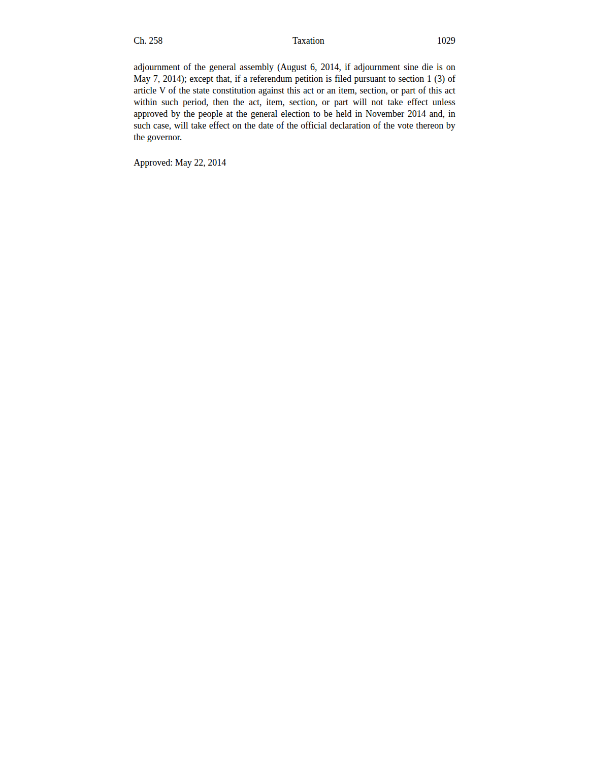Ch. 258
Taxation
1029
adjournment of the general assembly (August 6, 2014, if adjournment sine die is on May 7, 2014); except that, if a referendum petition is filed pursuant to section 1 (3) of article V of the state constitution against this act or an item, section, or part of this act within such period, then the act, item, section, or part will not take effect unless approved by the people at the general election to be held in November 2014 and, in such case, will take effect on the date of the official declaration of the vote thereon by the governor.
Approved: May 22, 2014